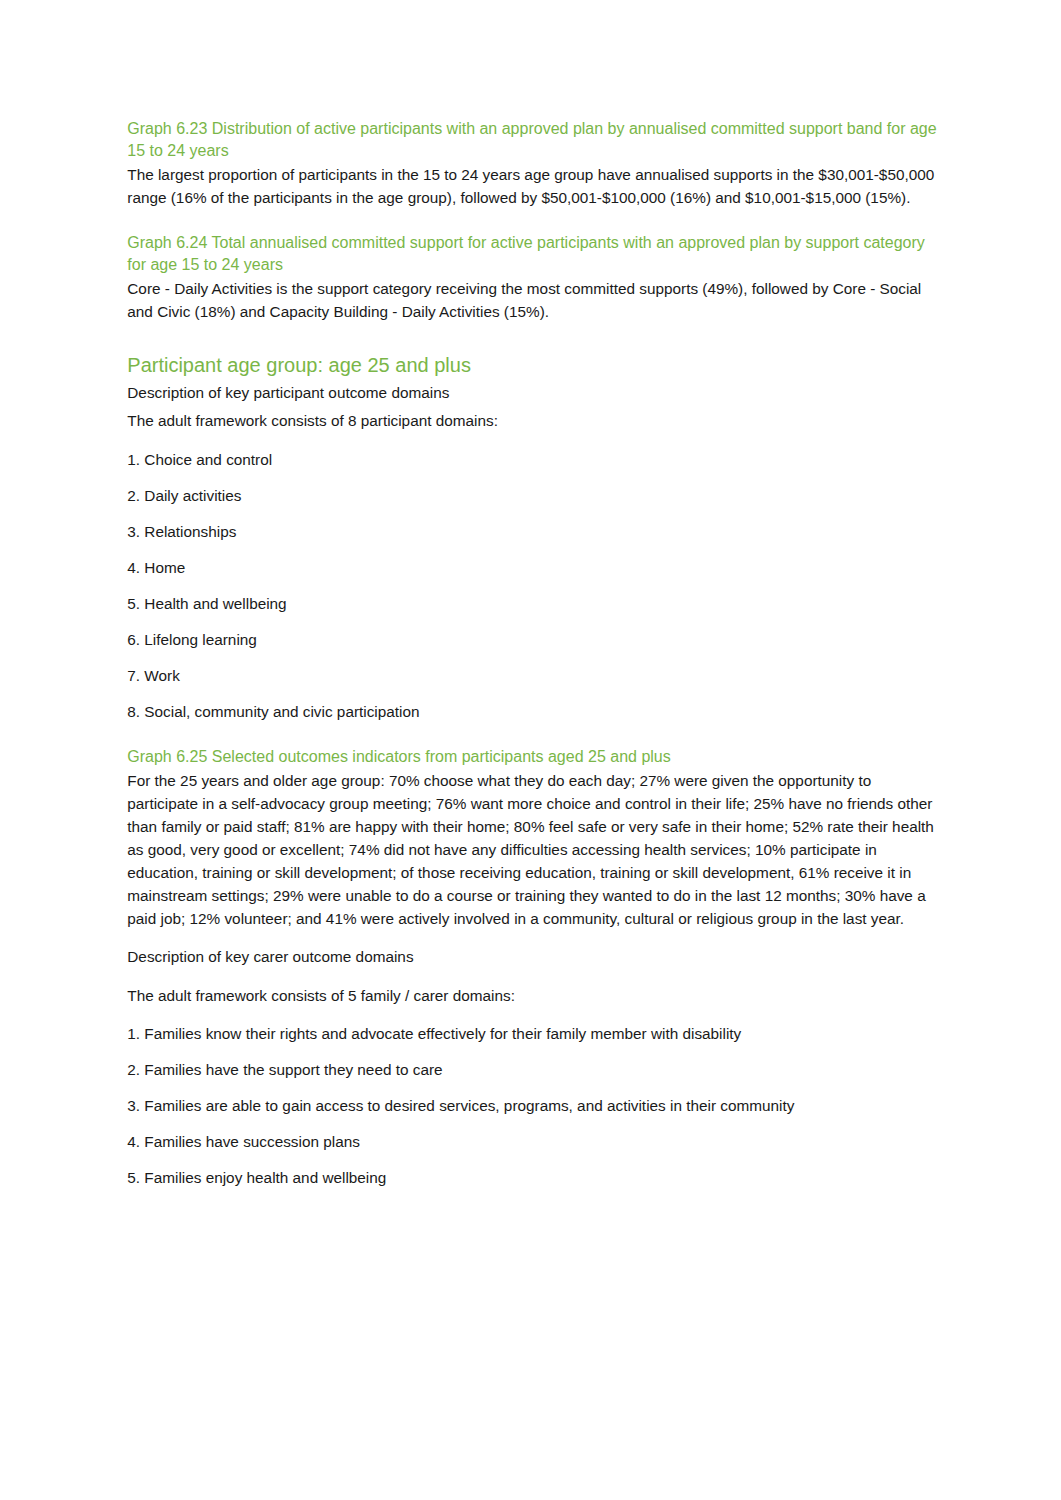Graph 6.23 Distribution of active participants with an approved plan by annualised committed support band for age 15 to 24 years
The largest proportion of participants in the 15 to 24 years age group have annualised supports in the $30,001-$50,000 range (16% of the participants in the age group), followed by $50,001-$100,000 (16%) and $10,001-$15,000 (15%).
Graph 6.24 Total annualised committed support for active participants with an approved plan by support category for age 15 to 24 years
Core - Daily Activities is the support category receiving the most committed supports (49%), followed by Core - Social and Civic (18%) and Capacity Building - Daily Activities (15%).
Participant age group: age 25 and plus
Description of key participant outcome domains
The adult framework consists of 8 participant domains:
1. Choice and control
2. Daily activities
3. Relationships
4. Home
5. Health and wellbeing
6. Lifelong learning
7. Work
8. Social, community and civic participation
Graph 6.25 Selected outcomes indicators from participants aged 25 and plus
For the 25 years and older age group: 70% choose what they do each day; 27% were given the opportunity to participate in a self-advocacy group meeting; 76% want more choice and control in their life; 25% have no friends other than family or paid staff; 81% are happy with their home; 80% feel safe or very safe in their home; 52% rate their health as good, very good or excellent; 74% did not have any difficulties accessing health services; 10% participate in education, training or skill development; of those receiving education, training or skill development, 61% receive it in mainstream settings; 29% were unable to do a course or training they wanted to do in the last 12 months; 30% have a paid job; 12% volunteer; and 41% were actively involved in a community, cultural or religious group in the last year.
Description of key carer outcome domains
The adult framework consists of 5 family / carer domains:
1. Families know their rights and advocate effectively for their family member with disability
2. Families have the support they need to care
3. Families are able to gain access to desired services, programs, and activities in their community
4. Families have succession plans
5. Families enjoy health and wellbeing